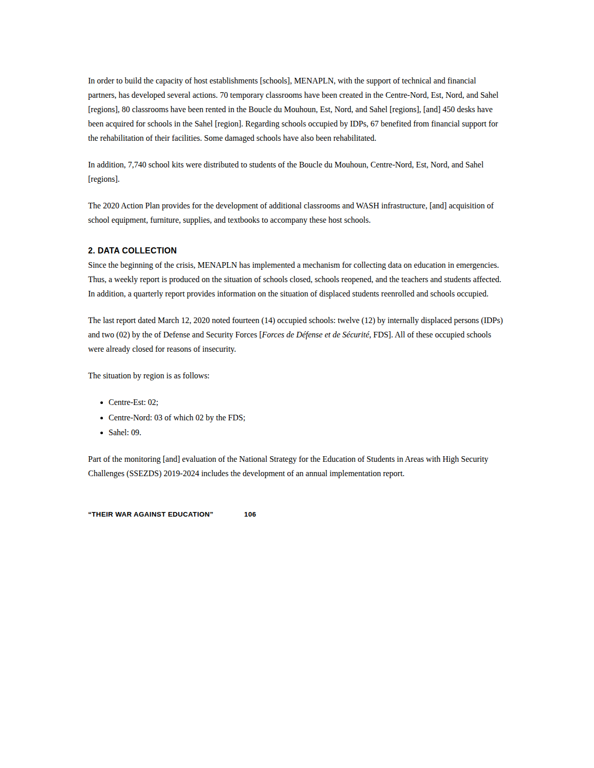In order to build the capacity of host establishments [schools], MENAPLN, with the support of technical and financial partners, has developed several actions. 70 temporary classrooms have been created in the Centre-Nord, Est, Nord, and Sahel [regions], 80 classrooms have been rented in the Boucle du Mouhoun, Est, Nord, and Sahel [regions], [and] 450 desks have been acquired for schools in the Sahel [region]. Regarding schools occupied by IDPs, 67 benefited from financial support for the rehabilitation of their facilities. Some damaged schools have also been rehabilitated.
In addition, 7,740 school kits were distributed to students of the Boucle du Mouhoun, Centre-Nord, Est, Nord, and Sahel [regions].
The 2020 Action Plan provides for the development of additional classrooms and WASH infrastructure, [and] acquisition of school equipment, furniture, supplies, and textbooks to accompany these host schools.
2. Data Collection
Since the beginning of the crisis, MENAPLN has implemented a mechanism for collecting data on education in emergencies. Thus, a weekly report is produced on the situation of schools closed, schools reopened, and the teachers and students affected. In addition, a quarterly report provides information on the situation of displaced students reenrolled and schools occupied.
The last report dated March 12, 2020 noted fourteen (14) occupied schools: twelve (12) by internally displaced persons (IDPs) and two (02) by the of Defense and Security Forces [Forces de Défense et de Sécurité, FDS]. All of these occupied schools were already closed for reasons of insecurity.
The situation by region is as follows:
Centre-Est: 02;
Centre-Nord: 03 of which 02 by the FDS;
Sahel: 09.
Part of the monitoring [and] evaluation of the National Strategy for the Education of Students in Areas with High Security Challenges (SSEZDS) 2019-2024 includes the development of an annual implementation report.
“Their War Against Education” 106